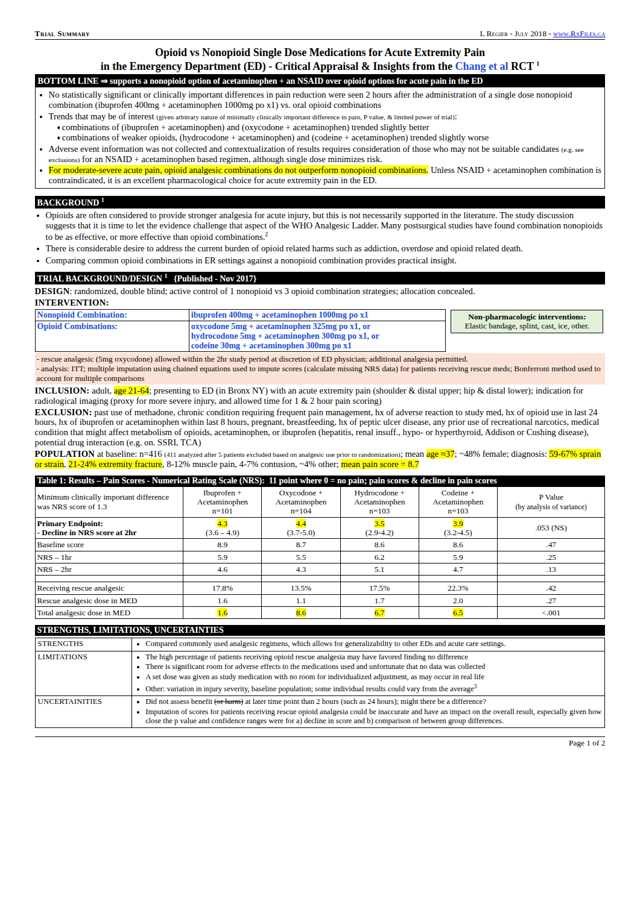Trial Summary
L Regier - July 2018 - www.RxFiles.ca
Opioid vs Nonopioid Single Dose Medications for Acute Extremity Pain
in the Emergency Department (ED) - Critical Appraisal & Insights from the Chang et al RCT 1
BOTTOM LINE ⇒ supports a nonopioid option of acetaminophen + an NSAID over opioid options for acute pain in the ED
No statistically significant or clinically important differences in pain reduction were seen 2 hours after the administration of a single dose nonopioid combination (ibuprofen 400mg + acetaminophen 1000mg po x1) vs. oral opioid combinations
Trends that may be of interest (given arbitrary nature of minimally clinically important difference in pain, P value, & limited power of trial):
combinations of (ibuprofen + acetaminophen) and (oxycodone + acetaminophen) trended slightly better
combinations of weaker opioids, (hydrocodone + acetaminophen) and (codeine + acetaminophen) trended slightly worse
Adverse event information was not collected and contextualization of results requires consideration of those who may not be suitable candidates (e.g. see exclusions) for an NSAID + acetaminophen based regimen, although single dose minimizes risk.
For moderate-severe acute pain, opioid analgesic combinations do not outperform nonopioid combinations. Unless NSAID + acetaminophen combination is contraindicated, it is an excellent pharmacological choice for acute extremity pain in the ED.
BACKGROUND 1
Opioids are often considered to provide stronger analgesia for acute injury, but this is not necessarily supported in the literature. The study discussion suggests that it is time to let the evidence challenge that aspect of the WHO Analgesic Ladder. Many postsurgical studies have found combination nonopioids to be as effective, or more effective than opioid combinations.2
There is considerable desire to address the current burden of opioid related harms such as addiction, overdose and opioid related death.
Comparing common opioid combinations in ER settings against a nonopioid combination provides practical insight.
TRIAL BACKGROUND/DESIGN 1 {Published - Nov 2017}
DESIGN: randomized, double blind; active control of 1 nonopioid vs 3 opioid combination strategies; allocation concealed.
INTERVENTION:
| Nonopioid Combination: | ibuprofen 400mg + acetaminophen 1000mg po x1 | Non-pharmacologic interventions: Elastic bandage, splint, cast, ice, other. |
| Opioid Combinations: | oxycodone 5mg + acetaminophen 325mg po x1, or hydrocodone 5mg + acetaminophen 300mg po x1, or codeine 30mg + acetaminophen 300mg po x1 |
- rescue analgesic (5mg oxycodone) allowed within the 2hr study period at discretion of ED physician; additional analgesia permitted.
- analysis: ITT; multiple imputation using chained equations used to impute scores (calculate missing NRS data) for patients receiving rescue meds; Bonferroni method used to account for multiple comparisons
INCLUSION: adult, age 21-64; presenting to ED (in Bronx NY) with an acute extremity pain (shoulder & distal upper; hip & distal lower); indication for radiological imaging (proxy for more severe injury, and allowed time for 1 & 2 hour pain scoring)
EXCLUSION: past use of methadone, chronic condition requiring frequent pain management, hx of adverse reaction to study med, hx of opioid use in last 24 hours, hx of ibuprofen or acetaminophen within last 8 hours, pregnant, breastfeeding, hx of peptic ulcer disease, any prior use of recreational narcotics, medical condition that might affect metabolism of opioids, acetaminophen, or ibuprofen (hepatitis, renal insuff., hypo- or hyperthyroid, Addison or Cushing disease), potential drug interaction (e.g. on. SSRI, TCA)
POPULATION at baseline: n=416 (411 analyzed after 5 patients excluded based on analgesic use prior to randomization); mean age ≈37; ~48% female; diagnosis: 59-67% sprain or strain, 21-24% extremity fracture, 8-12% muscle pain, 4-7% contusion, ~4% other; mean pain score = 8.7
Table 1: Results – Pain Scores - Numerical Rating Scale (NRS): 11 point where 0 = no pain; pain scores & decline in pain scores
| Minimum clinically important difference was NRS score of 1.3 | Ibuprofen + Acetaminophen n=101 | Oxycodone + Acetaminophen n=104 | Hydrocodone + Acetaminophen n=103 | Codeine + Acetaminophen n=103 | P Value (by analysis of variance) |
| --- | --- | --- | --- | --- | --- |
| Primary Endpoint: - Decline in NRS score at 2hr | 4.3 (3.6 – 4.9) | 4.4 (3.7-5.0) | 3.5 (2.9-4.2) | 3.9 (3.2-4.5) | .053 (NS) |
| Baseline score | 8.9 | 8.7 | 8.6 | 8.6 | .47 |
| NRS – 1hr | 5.9 | 5.5 | 6.2 | 5.9 | .25 |
| NRS – 2hr | 4.6 | 4.3 | 5.1 | 4.7 | .13 |
| Receiving rescue analgesic | 17.8% | 13.5% | 17.5% | 22.3% | .42 |
| Rescue analgesic dose in MED | 1.6 | 1.1 | 1.7 | 2.0 | .27 |
| Total analgesic dose in MED | 1.6 | 8.6 | 6.7 | 6.5 | <.001 |
STRENGTHS, LIMITATIONS, UNCERTAINTIES
| STRENGTHS | Compared commonly used analgesic regimens, which allows for generalizability to other EDs and acute care settings. |
| LIMITATIONS | The high percentage of patients receiving opioid rescue analgesia may have favored finding no difference There is significant room for adverse effects to the medications used and unfortunate that no data was collected A set dose was given as study medication with no room for individualized adjustment, as may occur in real life Other: variation in injury severity, baseline population; some individual results could vary from the average 3 |
| UNCERTAINITIES | Did not assess benefit (or harm) at later time point than 2 hours (such as 24 hours); might there be a difference? Imputation of scores for patients receiving rescue opioid analgesia could be inaccurate and have an impact on the overall result, especially given how close the p value and confidence ranges were for a) decline in score and b) comparison of between group differences. |
Page 1 of 2